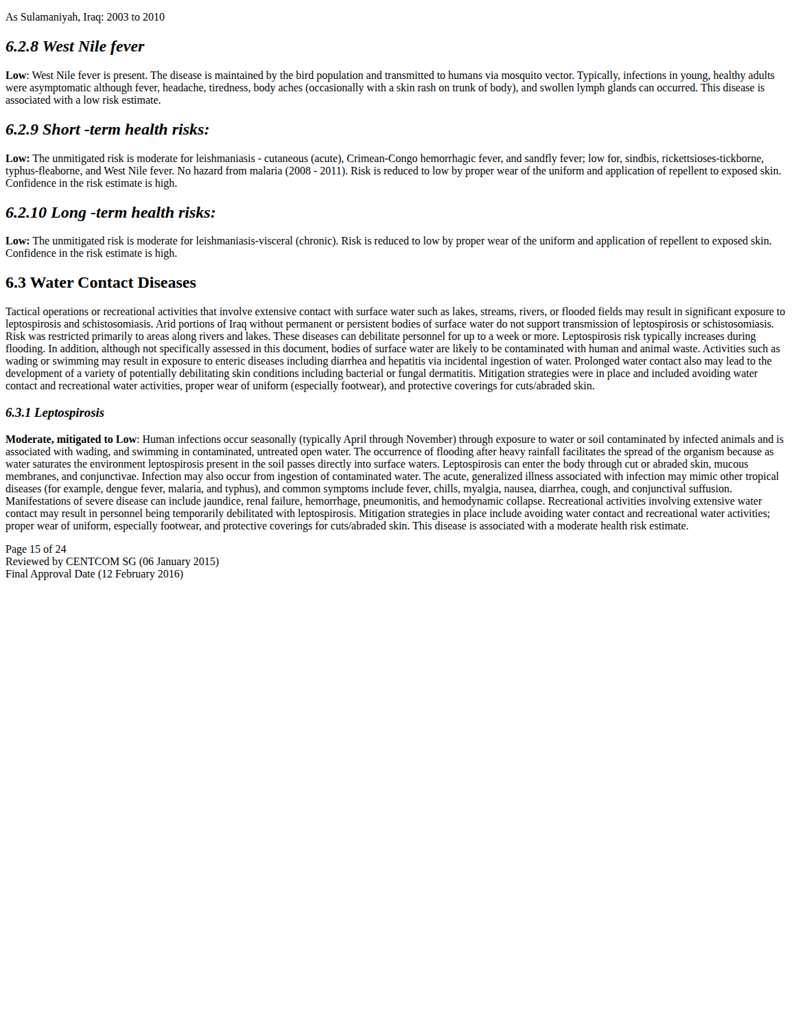As Sulamaniyah, Iraq: 2003 to 2010
6.2.8 West Nile fever
Low: West Nile fever is present. The disease is maintained by the bird population and transmitted to humans via mosquito vector. Typically, infections in young, healthy adults were asymptomatic although fever, headache, tiredness, body aches (occasionally with a skin rash on trunk of body), and swollen lymph glands can occurred. This disease is associated with a low risk estimate.
6.2.9 Short -term health risks:
Low: The unmitigated risk is moderate for leishmaniasis - cutaneous (acute), Crimean-Congo hemorrhagic fever, and sandfly fever; low for, sindbis, rickettsioses-tickborne, typhus-fleaborne, and West Nile fever. No hazard from malaria (2008 - 2011). Risk is reduced to low by proper wear of the uniform and application of repellent to exposed skin. Confidence in the risk estimate is high.
6.2.10 Long -term health risks:
Low: The unmitigated risk is moderate for leishmaniasis-visceral (chronic). Risk is reduced to low by proper wear of the uniform and application of repellent to exposed skin. Confidence in the risk estimate is high.
6.3 Water Contact Diseases
Tactical operations or recreational activities that involve extensive contact with surface water such as lakes, streams, rivers, or flooded fields may result in significant exposure to leptospirosis and schistosomiasis. Arid portions of Iraq without permanent or persistent bodies of surface water do not support transmission of leptospirosis or schistosomiasis. Risk was restricted primarily to areas along rivers and lakes. These diseases can debilitate personnel for up to a week or more. Leptospirosis risk typically increases during flooding. In addition, although not specifically assessed in this document, bodies of surface water are likely to be contaminated with human and animal waste. Activities such as wading or swimming may result in exposure to enteric diseases including diarrhea and hepatitis via incidental ingestion of water. Prolonged water contact also may lead to the development of a variety of potentially debilitating skin conditions including bacterial or fungal dermatitis. Mitigation strategies were in place and included avoiding water contact and recreational water activities, proper wear of uniform (especially footwear), and protective coverings for cuts/abraded skin.
6.3.1 Leptospirosis
Moderate, mitigated to Low: Human infections occur seasonally (typically April through November) through exposure to water or soil contaminated by infected animals and is associated with wading, and swimming in contaminated, untreated open water. The occurrence of flooding after heavy rainfall facilitates the spread of the organism because as water saturates the environment leptospirosis present in the soil passes directly into surface waters. Leptospirosis can enter the body through cut or abraded skin, mucous membranes, and conjunctivae. Infection may also occur from ingestion of contaminated water. The acute, generalized illness associated with infection may mimic other tropical diseases (for example, dengue fever, malaria, and typhus), and common symptoms include fever, chills, myalgia, nausea, diarrhea, cough, and conjunctival suffusion. Manifestations of severe disease can include jaundice, renal failure, hemorrhage, pneumonitis, and hemodynamic collapse. Recreational activities involving extensive water contact may result in personnel being temporarily debilitated with leptospirosis. Mitigation strategies in place include avoiding water contact and recreational water activities; proper wear of uniform, especially footwear, and protective coverings for cuts/abraded skin. This disease is associated with a moderate health risk estimate.
Page 15 of 24
Reviewed by CENTCOM SG (06 January 2015)
Final Approval Date (12 February 2016)